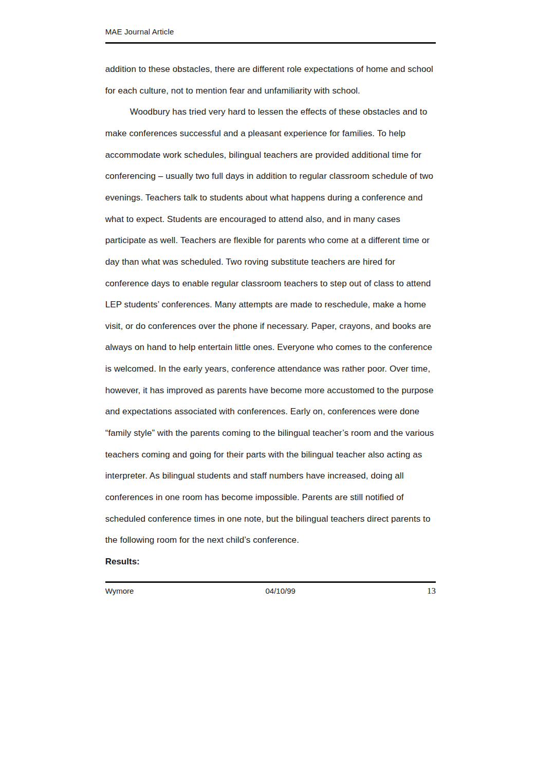MAE Journal Article
addition to these obstacles, there are different role expectations of home and school for each culture, not to mention fear and unfamiliarity with school.
Woodbury has tried very hard to lessen the effects of these obstacles and to make conferences successful and a pleasant experience for families. To help accommodate work schedules, bilingual teachers are provided additional time for conferencing – usually two full days in addition to regular classroom schedule of two evenings. Teachers talk to students about what happens during a conference and what to expect. Students are encouraged to attend also, and in many cases participate as well. Teachers are flexible for parents who come at a different time or day than what was scheduled. Two roving substitute teachers are hired for conference days to enable regular classroom teachers to step out of class to attend LEP students’ conferences. Many attempts are made to reschedule, make a home visit, or do conferences over the phone if necessary. Paper, crayons, and books are always on hand to help entertain little ones. Everyone who comes to the conference is welcomed. In the early years, conference attendance was rather poor. Over time, however, it has improved as parents have become more accustomed to the purpose and expectations associated with conferences. Early on, conferences were done “family style” with the parents coming to the bilingual teacher’s room and the various teachers coming and going for their parts with the bilingual teacher also acting as interpreter. As bilingual students and staff numbers have increased, doing all conferences in one room has become impossible. Parents are still notified of scheduled conference times in one note, but the bilingual teachers direct parents to the following room for the next child’s conference.
Results:
Wymore 04/10/99 13